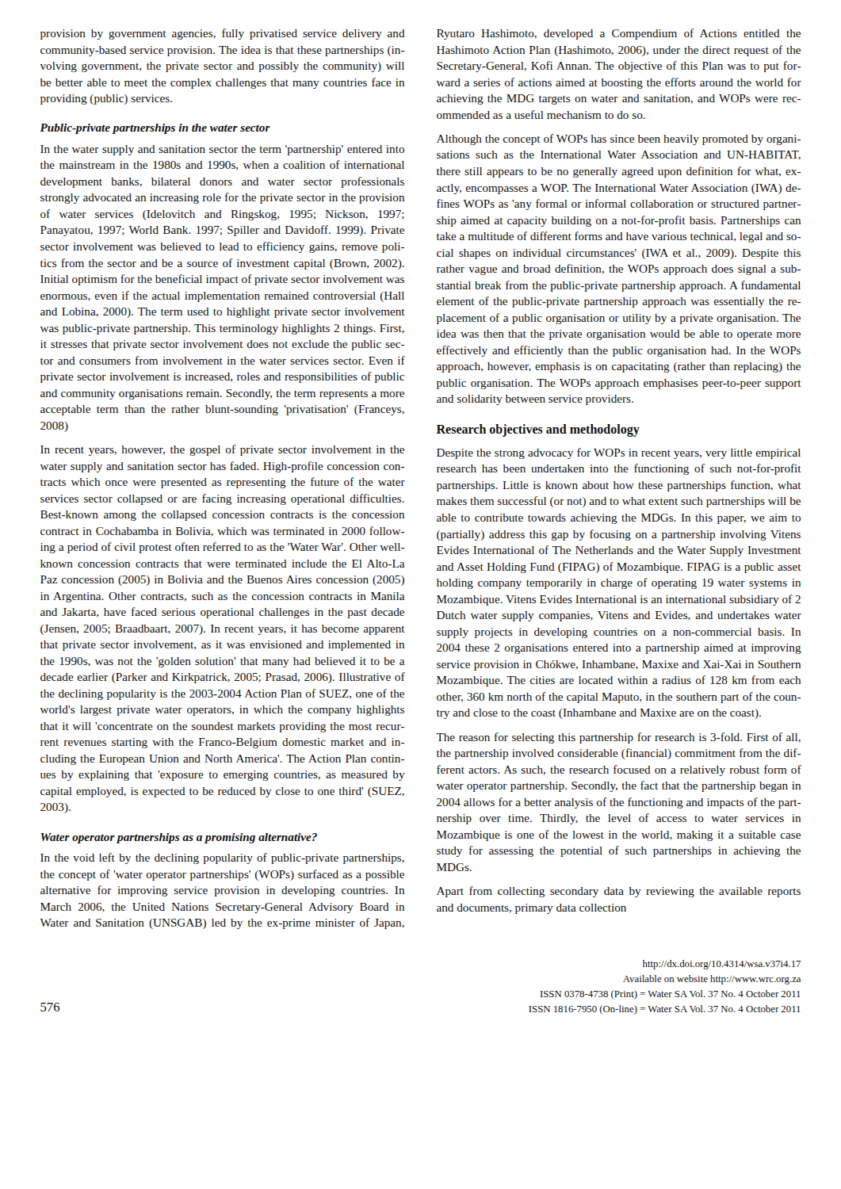provision by government agencies, fully privatised service delivery and community-based service provision. The idea is that these partnerships (involving government, the private sector and possibly the community) will be better able to meet the complex challenges that many countries face in providing (public) services.
Public-private partnerships in the water sector
In the water supply and sanitation sector the term 'partnership' entered into the mainstream in the 1980s and 1990s, when a coalition of international development banks, bilateral donors and water sector professionals strongly advocated an increasing role for the private sector in the provision of water services (Idelovitch and Ringskog, 1995; Nickson, 1997; Panayatou, 1997; World Bank. 1997; Spiller and Davidoff. 1999). Private sector involvement was believed to lead to efficiency gains, remove politics from the sector and be a source of investment capital (Brown, 2002). Initial optimism for the beneficial impact of private sector involvement was enormous, even if the actual implementation remained controversial (Hall and Lobina, 2000). The term used to highlight private sector involvement was public-private partnership. This terminology highlights 2 things. First, it stresses that private sector involvement does not exclude the public sector and consumers from involvement in the water services sector. Even if private sector involvement is increased, roles and responsibilities of public and community organisations remain. Secondly, the term represents a more acceptable term than the rather blunt-sounding 'privatisation' (Franceys, 2008)
In recent years, however, the gospel of private sector involvement in the water supply and sanitation sector has faded. High-profile concession contracts which once were presented as representing the future of the water services sector collapsed or are facing increasing operational difficulties. Best-known among the collapsed concession contracts is the concession contract in Cochabamba in Bolivia, which was terminated in 2000 following a period of civil protest often referred to as the 'Water War'. Other well-known concession contracts that were terminated include the El Alto-La Paz concession (2005) in Bolivia and the Buenos Aires concession (2005) in Argentina. Other contracts, such as the concession contracts in Manila and Jakarta, have faced serious operational challenges in the past decade (Jensen, 2005; Braadbaart, 2007). In recent years, it has become apparent that private sector involvement, as it was envisioned and implemented in the 1990s, was not the 'golden solution' that many had believed it to be a decade earlier (Parker and Kirkpatrick, 2005; Prasad, 2006). Illustrative of the declining popularity is the 2003-2004 Action Plan of SUEZ, one of the world's largest private water operators, in which the company highlights that it will 'concentrate on the soundest markets providing the most recurrent revenues starting with the Franco-Belgium domestic market and including the European Union and North America'. The Action Plan continues by explaining that 'exposure to emerging countries, as measured by capital employed, is expected to be reduced by close to one third' (SUEZ, 2003).
Water operator partnerships as a promising alternative?
In the void left by the declining popularity of public-private partnerships, the concept of 'water operator partnerships' (WOPs) surfaced as a possible alternative for improving service provision in developing countries. In March 2006, the United Nations Secretary-General Advisory Board in Water and Sanitation (UNSGAB) led by the ex-prime minister of Japan, Ryutaro Hashimoto, developed a Compendium of Actions entitled the Hashimoto Action Plan (Hashimoto, 2006), under the direct request of the Secretary-General, Kofi Annan. The objective of this Plan was to put forward a series of actions aimed at boosting the efforts around the world for achieving the MDG targets on water and sanitation, and WOPs were recommended as a useful mechanism to do so.
Although the concept of WOPs has since been heavily promoted by organisations such as the International Water Association and UN-HABITAT, there still appears to be no generally agreed upon definition for what, exactly, encompasses a WOP. The International Water Association (IWA) defines WOPs as 'any formal or informal collaboration or structured partnership aimed at capacity building on a not-for-profit basis. Partnerships can take a multitude of different forms and have various technical, legal and social shapes on individual circumstances' (IWA et al., 2009). Despite this rather vague and broad definition, the WOPs approach does signal a substantial break from the public-private partnership approach. A fundamental element of the public-private partnership approach was essentially the replacement of a public organisation or utility by a private organisation. The idea was then that the private organisation would be able to operate more effectively and efficiently than the public organisation had. In the WOPs approach, however, emphasis is on capacitating (rather than replacing) the public organisation. The WOPs approach emphasises peer-to-peer support and solidarity between service providers.
Research objectives and methodology
Despite the strong advocacy for WOPs in recent years, very little empirical research has been undertaken into the functioning of such not-for-profit partnerships. Little is known about how these partnerships function, what makes them successful (or not) and to what extent such partnerships will be able to contribute towards achieving the MDGs. In this paper, we aim to (partially) address this gap by focusing on a partnership involving Vitens Evides International of The Netherlands and the Water Supply Investment and Asset Holding Fund (FIPAG) of Mozambique. FIPAG is a public asset holding company temporarily in charge of operating 19 water systems in Mozambique. Vitens Evides International is an international subsidiary of 2 Dutch water supply companies, Vitens and Evides, and undertakes water supply projects in developing countries on a non-commercial basis. In 2004 these 2 organisations entered into a partnership aimed at improving service provision in Chókwe, Inhambane, Maxixe and Xai-Xai in Southern Mozambique. The cities are located within a radius of 128 km from each other, 360 km north of the capital Maputo, in the southern part of the country and close to the coast (Inhambane and Maxixe are on the coast).
The reason for selecting this partnership for research is 3-fold. First of all, the partnership involved considerable (financial) commitment from the different actors. As such, the research focused on a relatively robust form of water operator partnership. Secondly, the fact that the partnership began in 2004 allows for a better analysis of the functioning and impacts of the partnership over time. Thirdly, the level of access to water services in Mozambique is one of the lowest in the world, making it a suitable case study for assessing the potential of such partnerships in achieving the MDGs.
Apart from collecting secondary data by reviewing the available reports and documents, primary data collection
576
http://dx.doi.org/10.4314/wsa.v37i4.17
Available on website http://www.wrc.org.za
ISSN 0378-4738 (Print) = Water SA Vol. 37 No. 4 October 2011
ISSN 1816-7950 (On-line) = Water SA Vol. 37 No. 4 October 2011